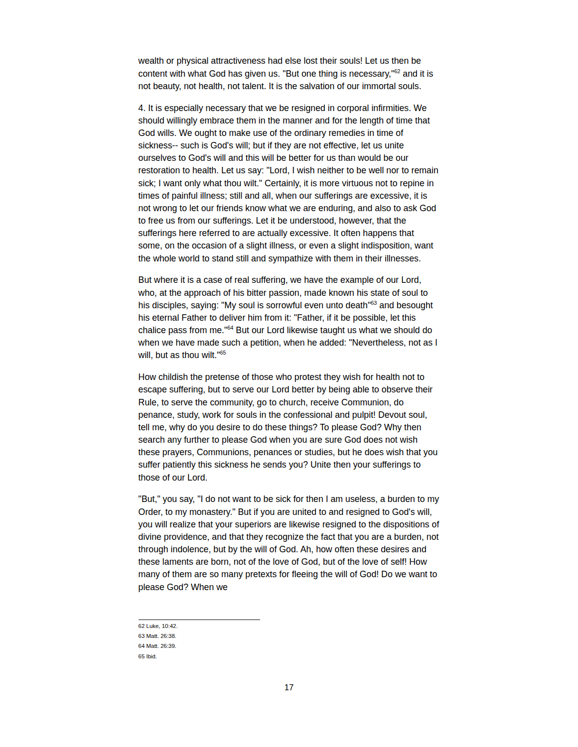wealth or physical attractiveness had else lost their souls! Let us then be content with what God has given us. "But one thing is necessary,"62 and it is not beauty, not health, not talent. It is the salvation of our immortal souls.
4. It is especially necessary that we be resigned in corporal infirmities. We should willingly embrace them in the manner and for the length of time that God wills. We ought to make use of the ordinary remedies in time of sickness-- such is God's will; but if they are not effective, let us unite ourselves to God's will and this will be better for us than would be our restoration to health. Let us say: "Lord, I wish neither to be well nor to remain sick; I want only what thou wilt." Certainly, it is more virtuous not to repine in times of painful illness; still and all, when our sufferings are excessive, it is not wrong to let our friends know what we are enduring, and also to ask God to free us from our sufferings. Let it be understood, however, that the sufferings here referred to are actually excessive. It often happens that some, on the occasion of a slight illness, or even a slight indisposition, want the whole world to stand still and sympathize with them in their illnesses.
But where it is a case of real suffering, we have the example of our Lord, who, at the approach of his bitter passion, made known his state of soul to his disciples, saying: "My soul is sorrowful even unto death"63 and besought his eternal Father to deliver him from it: "Father, if it be possible, let this chalice pass from me."64 But our Lord likewise taught us what we should do when we have made such a petition, when he added: "Nevertheless, not as I will, but as thou wilt."65
How childish the pretense of those who protest they wish for health not to escape suffering, but to serve our Lord better by being able to observe their Rule, to serve the community, go to church, receive Communion, do penance, study, work for souls in the confessional and pulpit! Devout soul, tell me, why do you desire to do these things? To please God? Why then search any further to please God when you are sure God does not wish these prayers, Communions, penances or studies, but he does wish that you suffer patiently this sickness he sends you? Unite then your sufferings to those of our Lord.
"But," you say, "I do not want to be sick for then I am useless, a burden to my Order, to my monastery." But if you are united to and resigned to God's will, you will realize that your superiors are likewise resigned to the dispositions of divine providence, and that they recognize the fact that you are a burden, not through indolence, but by the will of God. Ah, how often these desires and these laments are born, not of the love of God, but of the love of self! How many of them are so many pretexts for fleeing the will of God! Do we want to please God? When we
62 Luke, 10:42.
63 Matt. 26:38.
64 Matt. 26:39.
65 Ibid.
17